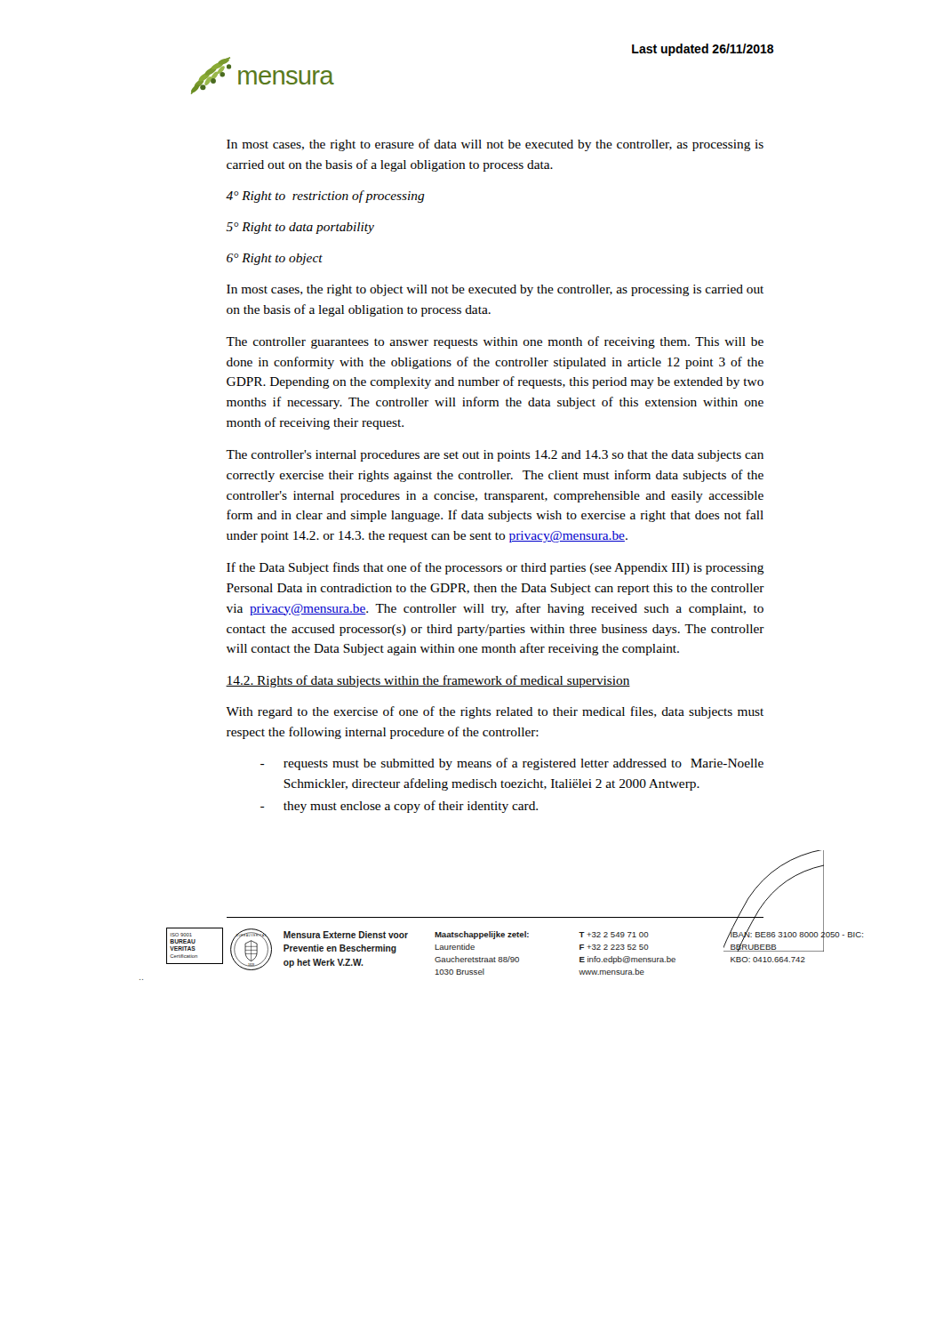Last updated 26/11/2018
mensura
In most cases, the right to erasure of data will not be executed by the controller, as processing is carried out on the basis of a legal obligation to process data.
4° Right to restriction of processing
5° Right to data portability
6° Right to object
In most cases, the right to object will not be executed by the controller, as processing is carried out on the basis of a legal obligation to process data.
The controller guarantees to answer requests within one month of receiving them. This will be done in conformity with the obligations of the controller stipulated in article 12 point 3 of the GDPR. Depending on the complexity and number of requests, this period may be extended by two months if necessary. The controller will inform the data subject of this extension within one month of receiving their request.
The controller's internal procedures are set out in points 14.2 and 14.3 so that the data subjects can correctly exercise their rights against the controller. The client must inform data subjects of the controller's internal procedures in a concise, transparent, comprehensible and easily accessible form and in clear and simple language. If data subjects wish to exercise a right that does not fall under point 14.2. or 14.3. the request can be sent to privacy@mensura.be.
If the Data Subject finds that one of the processors or third parties (see Appendix III) is processing Personal Data in contradiction to the GDPR, then the Data Subject can report this to the controller via privacy@mensura.be. The controller will try, after having received such a complaint, to contact the accused processor(s) or third party/parties within three business days. The controller will contact the Data Subject again within one month after receiving the complaint.
14.2. Rights of data subjects within the framework of medical supervision
With regard to the exercise of one of the rights related to their medical files, data subjects must respect the following internal procedure of the controller:
requests must be submitted by means of a registered letter addressed to Marie-Noelle Schmickler, directeur afdeling medisch toezicht, Italiëlei 2 at 2000 Antwerp.
they must enclose a copy of their identity card.
ISO 9001
BUREAU VERITAS
Certification
B U R E A U V E R I T A S 1828
Mensura Externe Dienst voor
Preventie en Bescherming
op het Werk V.Z.W.
Maatschappelijke zetel:
Laurentide
Gaucheretstraat 88/90
1030 Brussel
T +32 2 549 71 00
F +32 2 223 52 50
E info.edpb@mensura.be
www.mensura.be
IBAN: BE86 3100 8000 2050 - BIC: BBRUBEBB
KBO: 0410.664.742
..